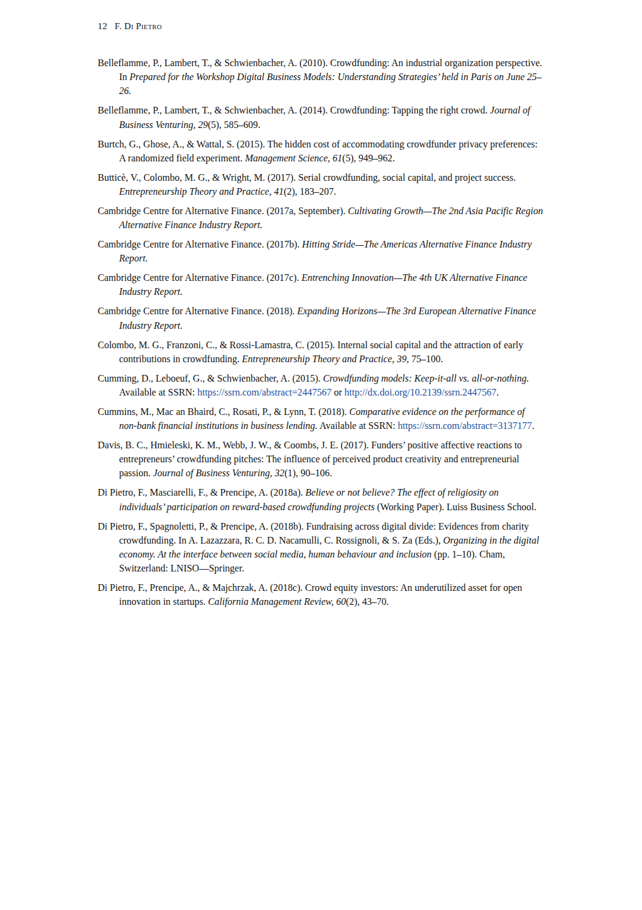12 F. Di Pietro
Belleflamme, P., Lambert, T., & Schwienbacher, A. (2010). Crowdfunding: An industrial organization perspective. In Prepared for the Workshop Digital Business Models: Understanding Strategies’ held in Paris on June 25–26.
Belleflamme, P., Lambert, T., & Schwienbacher, A. (2014). Crowdfunding: Tapping the right crowd. Journal of Business Venturing, 29(5), 585–609.
Burtch, G., Ghose, A., & Wattal, S. (2015). The hidden cost of accommodating crowdfunder privacy preferences: A randomized field experiment. Management Science, 61(5), 949–962.
Butticè, V., Colombo, M. G., & Wright, M. (2017). Serial crowdfunding, social capital, and project success. Entrepreneurship Theory and Practice, 41(2), 183–207.
Cambridge Centre for Alternative Finance. (2017a, September). Cultivating Growth—The 2nd Asia Pacific Region Alternative Finance Industry Report.
Cambridge Centre for Alternative Finance. (2017b). Hitting Stride—The Americas Alternative Finance Industry Report.
Cambridge Centre for Alternative Finance. (2017c). Entrenching Innovation—The 4th UK Alternative Finance Industry Report.
Cambridge Centre for Alternative Finance. (2018). Expanding Horizons—The 3rd European Alternative Finance Industry Report.
Colombo, M. G., Franzoni, C., & Rossi-Lamastra, C. (2015). Internal social capital and the attraction of early contributions in crowdfunding. Entrepreneurship Theory and Practice, 39, 75–100.
Cumming, D., Leboeuf, G., & Schwienbacher, A. (2015). Crowdfunding models: Keep-it-all vs. all-or-nothing. Available at SSRN: https://ssrn.com/abstract=2447567 or http://dx.doi.org/10.2139/ssrn.2447567.
Cummins, M., Mac an Bhaird, C., Rosati, P., & Lynn, T. (2018). Comparative evidence on the performance of non-bank financial institutions in business lending. Available at SSRN: https://ssrn.com/abstract=3137177.
Davis, B. C., Hmieleski, K. M., Webb, J. W., & Coombs, J. E. (2017). Funders’ positive affective reactions to entrepreneurs’ crowdfunding pitches: The influence of perceived product creativity and entrepreneurial passion. Journal of Business Venturing, 32(1), 90–106.
Di Pietro, F., Masciarelli, F., & Prencipe, A. (2018a). Believe or not believe? The effect of religiosity on individuals’ participation on reward-based crowdfunding projects (Working Paper). Luiss Business School.
Di Pietro, F., Spagnoletti, P., & Prencipe, A. (2018b). Fundraising across digital divide: Evidences from charity crowdfunding. In A. Lazazzara, R. C. D. Nacamulli, C. Rossignoli, & S. Za (Eds.), Organizing in the digital economy. At the interface between social media, human behaviour and inclusion (pp. 1–10). Cham, Switzerland: LNISO—Springer.
Di Pietro, F., Prencipe, A., & Majchrzak, A. (2018c). Crowd equity investors: An underutilized asset for open innovation in startups. California Management Review, 60(2), 43–70.